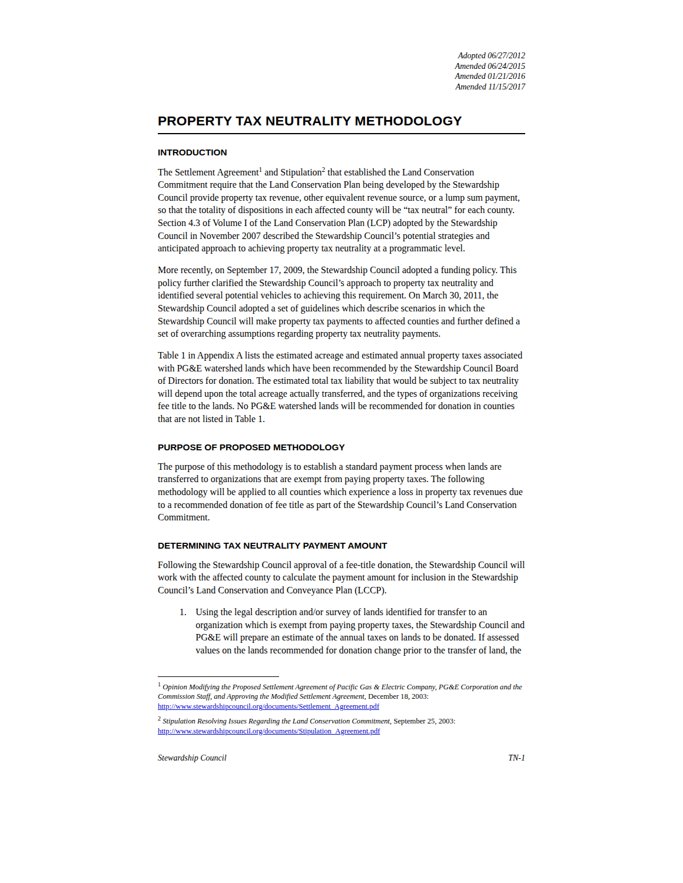Adopted 06/27/2012
Amended 06/24/2015
Amended 01/21/2016
Amended 11/15/2017
PROPERTY TAX NEUTRALITY METHODOLOGY
INTRODUCTION
The Settlement Agreement1 and Stipulation2 that established the Land Conservation Commitment require that the Land Conservation Plan being developed by the Stewardship Council provide property tax revenue, other equivalent revenue source, or a lump sum payment, so that the totality of dispositions in each affected county will be “tax neutral” for each county. Section 4.3 of Volume I of the Land Conservation Plan (LCP) adopted by the Stewardship Council in November 2007 described the Stewardship Council’s potential strategies and anticipated approach to achieving property tax neutrality at a programmatic level.
More recently, on September 17, 2009, the Stewardship Council adopted a funding policy. This policy further clarified the Stewardship Council’s approach to property tax neutrality and identified several potential vehicles to achieving this requirement. On March 30, 2011, the Stewardship Council adopted a set of guidelines which describe scenarios in which the Stewardship Council will make property tax payments to affected counties and further defined a set of overarching assumptions regarding property tax neutrality payments.
Table 1 in Appendix A lists the estimated acreage and estimated annual property taxes associated with PG&E watershed lands which have been recommended by the Stewardship Council Board of Directors for donation. The estimated total tax liability that would be subject to tax neutrality will depend upon the total acreage actually transferred, and the types of organizations receiving fee title to the lands. No PG&E watershed lands will be recommended for donation in counties that are not listed in Table 1.
PURPOSE OF PROPOSED METHODOLOGY
The purpose of this methodology is to establish a standard payment process when lands are transferred to organizations that are exempt from paying property taxes. The following methodology will be applied to all counties which experience a loss in property tax revenues due to a recommended donation of fee title as part of the Stewardship Council’s Land Conservation Commitment.
DETERMINING TAX NEUTRALITY PAYMENT AMOUNT
Following the Stewardship Council approval of a fee-title donation, the Stewardship Council will work with the affected county to calculate the payment amount for inclusion in the Stewardship Council’s Land Conservation and Conveyance Plan (LCCP).
Using the legal description and/or survey of lands identified for transfer to an organization which is exempt from paying property taxes, the Stewardship Council and PG&E will prepare an estimate of the annual taxes on lands to be donated. If assessed values on the lands recommended for donation change prior to the transfer of land, the
1 Opinion Modifying the Proposed Settlement Agreement of Pacific Gas & Electric Company, PG&E Corporation and the Commission Staff, and Approving the Modified Settlement Agreement, December 18, 2003:
http://www.stewardshipcouncil.org/documents/Settlement_Agreement.pdf
2 Stipulation Resolving Issues Regarding the Land Conservation Commitment, September 25, 2003:
http://www.stewardshipcouncil.org/documents/Stipulation_Agreement.pdf
Stewardship Council
TN-1